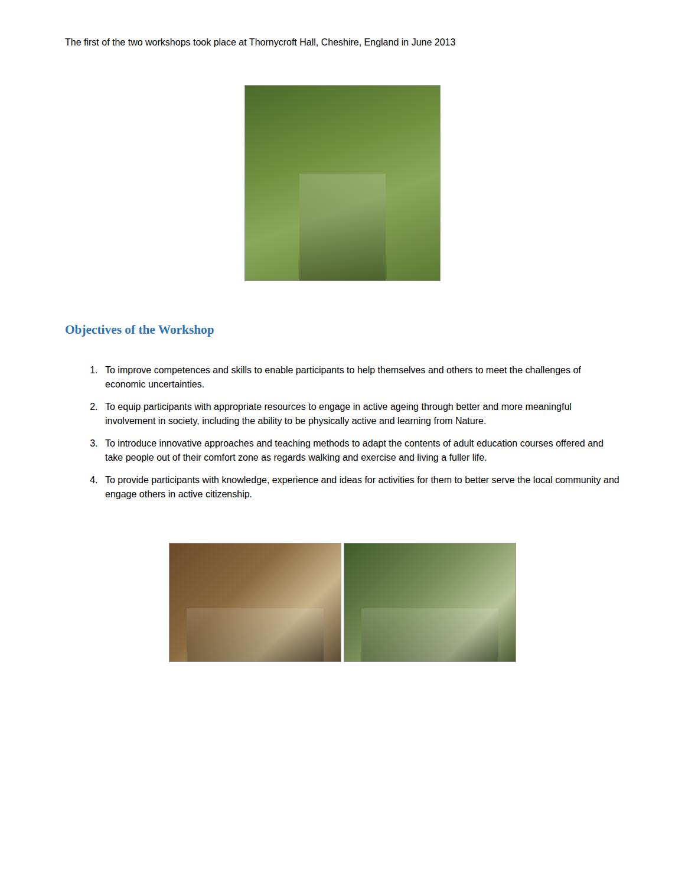The first of the two workshops took place at Thornycroft Hall, Cheshire, England in June 2013
Objectives of the Workshop
To improve competences and skills to enable participants to help themselves and others to meet the challenges of economic uncertainties.
To equip participants with appropriate resources to engage in active ageing through better and more meaningful involvement in society, including the ability to be physically active and learning from Nature.
To introduce innovative approaches and teaching methods to adapt the contents of adult education courses offered and take people out of their comfort zone as regards walking and exercise and living a fuller life.
To provide participants with knowledge, experience and ideas for activities for them to better serve the local community and engage others in active citizenship.